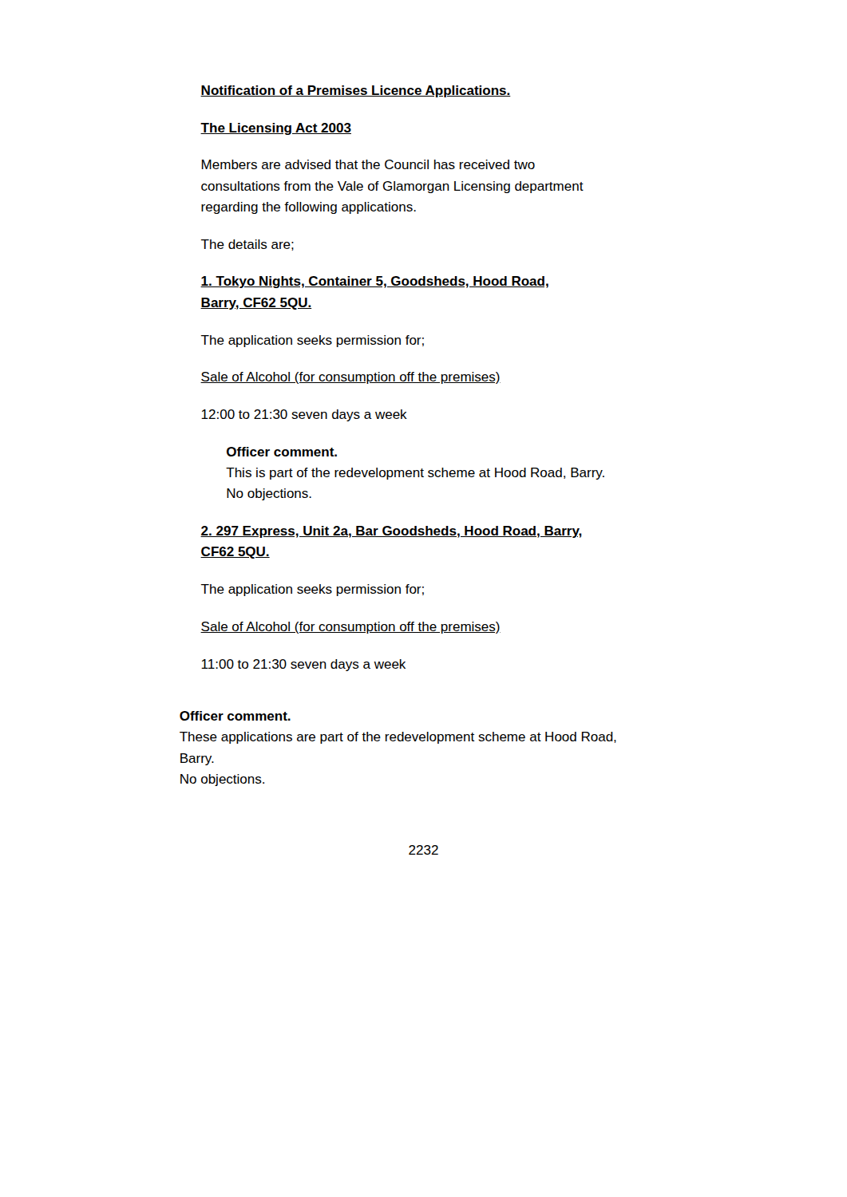Notification of a Premises Licence Applications.
The Licensing Act 2003
Members are advised that the Council has received two
consultations from the Vale of Glamorgan Licensing department
regarding the following applications.
The details are;
1. Tokyo Nights, Container 5, Goodsheds, Hood Road,
Barry, CF62 5QU.
The application seeks permission for;
Sale of Alcohol (for consumption off the premises)
12:00 to 21:30 seven days a week
Officer comment.
This is part of the redevelopment scheme at Hood Road, Barry.
No objections.
2. 297 Express, Unit 2a, Bar Goodsheds, Hood Road, Barry,
CF62 5QU.
The application seeks permission for;
Sale of Alcohol (for consumption off the premises)
11:00 to 21:30 seven days a week
Officer comment.
These applications are part of the redevelopment scheme at Hood Road,
Barry.
No objections.
2232